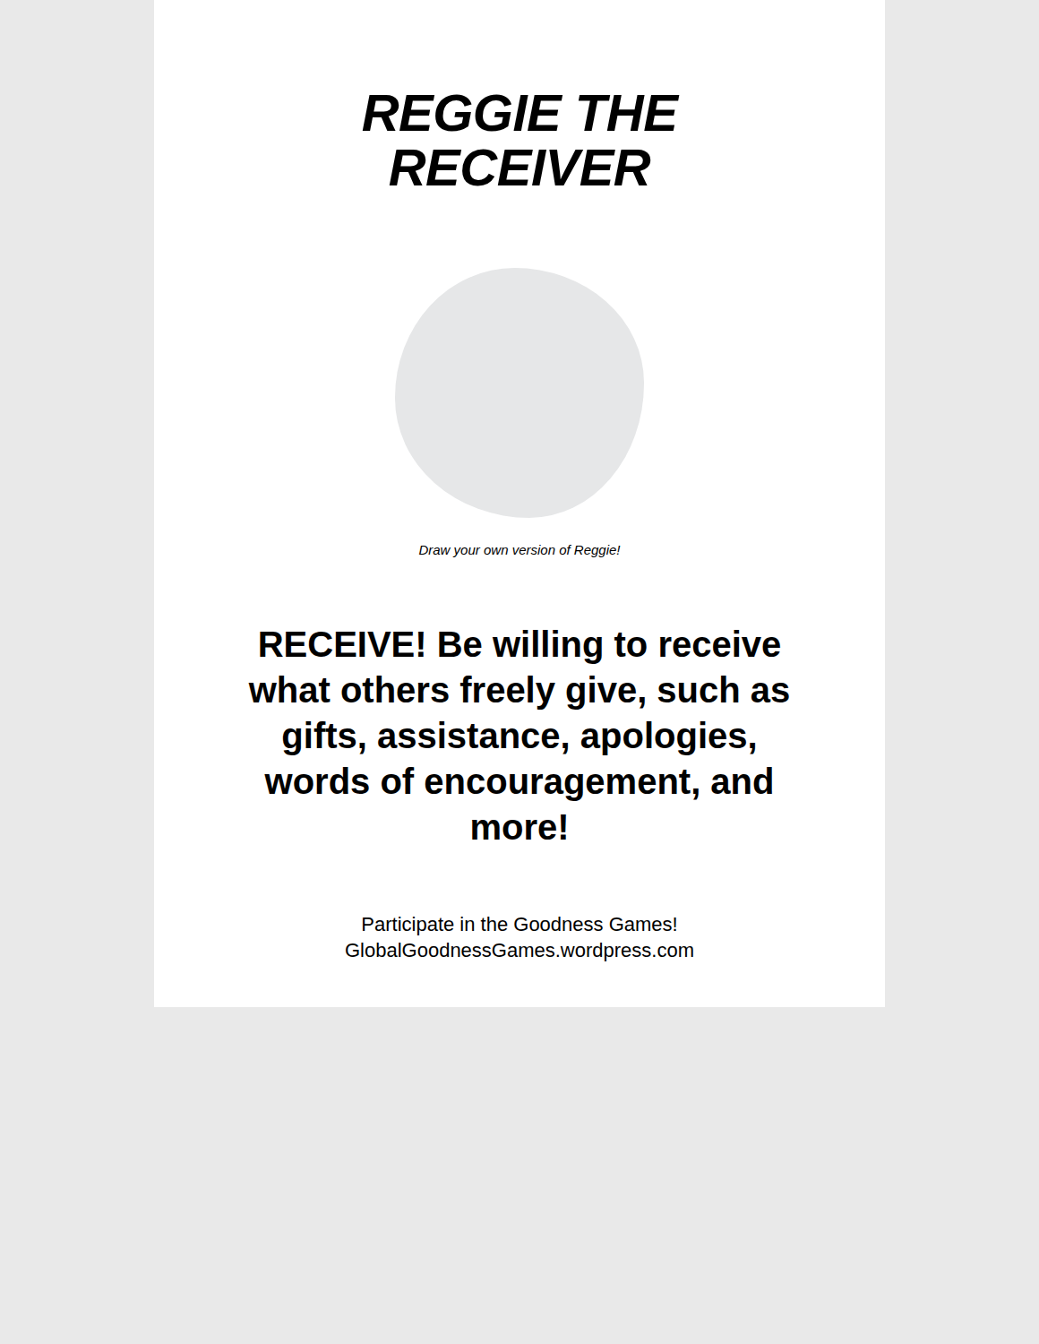Reggie the Receiver
Draw your own version of Reggie!
RECEIVE! Be willing to receive what others freely give, such as gifts, assistance, apologies, words of encouragement, and more!
Participate in the Goodness Games!
GlobalGoodnessGames.wordpress.com